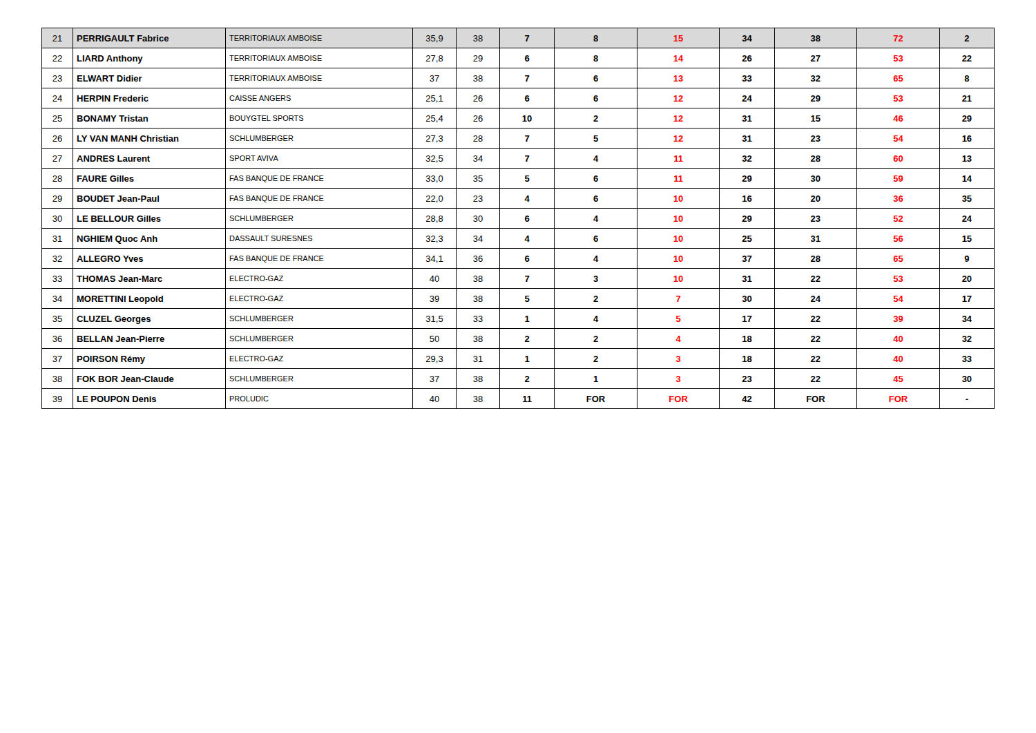| 21 | PERRIGAULT Fabrice | TERRITORIAUX AMBOISE | 35,9 | 38 | 7 | 8 | 15 | 34 | 38 | 72 | 2 |
| 22 | LIARD Anthony | TERRITORIAUX AMBOISE | 27,8 | 29 | 6 | 8 | 14 | 26 | 27 | 53 | 22 |
| 23 | ELWART Didier | TERRITORIAUX AMBOISE | 37 | 38 | 7 | 6 | 13 | 33 | 32 | 65 | 8 |
| 24 | HERPIN Frederic | CAISSE ANGERS | 25,1 | 26 | 6 | 6 | 12 | 24 | 29 | 53 | 21 |
| 25 | BONAMY Tristan | BOUYGTEL SPORTS | 25,4 | 26 | 10 | 2 | 12 | 31 | 15 | 46 | 29 |
| 26 | LY VAN MANH Christian | SCHLUMBERGER | 27,3 | 28 | 7 | 5 | 12 | 31 | 23 | 54 | 16 |
| 27 | ANDRES Laurent | SPORT AVIVA | 32,5 | 34 | 7 | 4 | 11 | 32 | 28 | 60 | 13 |
| 28 | FAURE Gilles | FAS BANQUE DE FRANCE | 33,0 | 35 | 5 | 6 | 11 | 29 | 30 | 59 | 14 |
| 29 | BOUDET Jean-Paul | FAS BANQUE DE FRANCE | 22,0 | 23 | 4 | 6 | 10 | 16 | 20 | 36 | 35 |
| 30 | LE BELLOUR Gilles | SCHLUMBERGER | 28,8 | 30 | 6 | 4 | 10 | 29 | 23 | 52 | 24 |
| 31 | NGHIEM Quoc Anh | DASSAULT SURESNES | 32,3 | 34 | 4 | 6 | 10 | 25 | 31 | 56 | 15 |
| 32 | ALLEGRO Yves | FAS BANQUE DE FRANCE | 34,1 | 36 | 6 | 4 | 10 | 37 | 28 | 65 | 9 |
| 33 | THOMAS Jean-Marc | ELECTRO-GAZ | 40 | 38 | 7 | 3 | 10 | 31 | 22 | 53 | 20 |
| 34 | MORETTINI Leopold | ELECTRO-GAZ | 39 | 38 | 5 | 2 | 7 | 30 | 24 | 54 | 17 |
| 35 | CLUZEL Georges | SCHLUMBERGER | 31,5 | 33 | 1 | 4 | 5 | 17 | 22 | 39 | 34 |
| 36 | BELLAN Jean-Pierre | SCHLUMBERGER | 50 | 38 | 2 | 2 | 4 | 18 | 22 | 40 | 32 |
| 37 | POIRSON Rémy | ELECTRO-GAZ | 29,3 | 31 | 1 | 2 | 3 | 18 | 22 | 40 | 33 |
| 38 | FOK BOR Jean-Claude | SCHLUMBERGER | 37 | 38 | 2 | 1 | 3 | 23 | 22 | 45 | 30 |
| 39 | LE POUPON Denis | PROLUDIC | 40 | 38 | 11 | FOR | FOR | 42 | FOR | FOR | - |